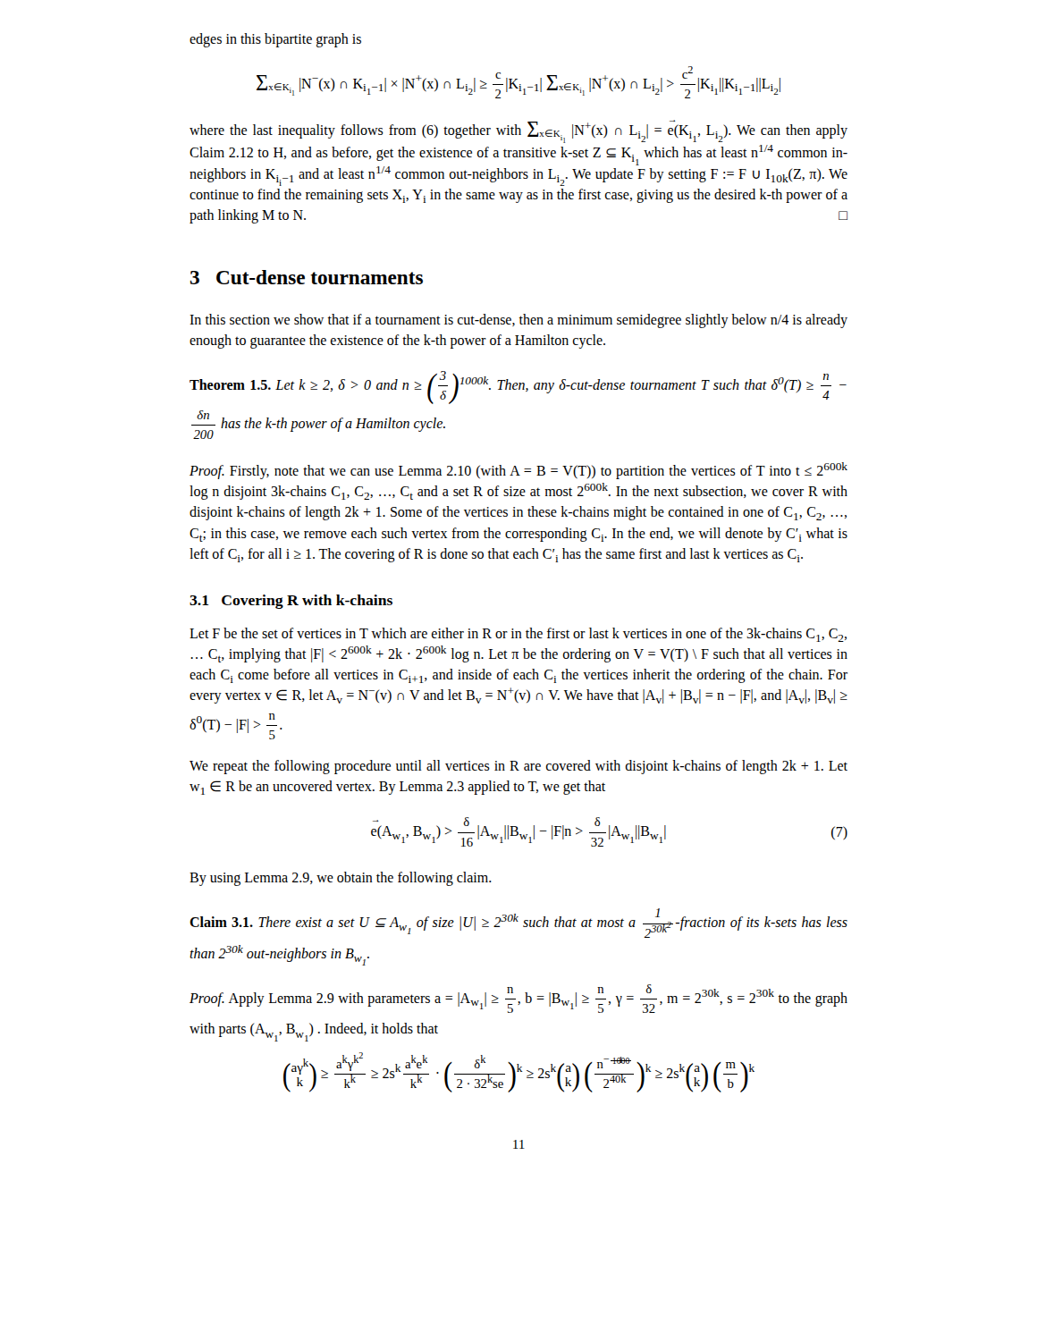edges in this bipartite graph is
Σx∈Ki1 |N−(x) ∩ Ki1−1| × |N+(x) ∩ Li2| ≥ c 2|Ki1−1| Σx∈Ki1 |N+(x) ∩ Li2| > c22|Ki1||Ki1−1||Li2|
where the last inequality follows from (6) together with Σx∈Ki1 |N+(x) ∩ Li2| = e(Ki1, Li2). We can then apply Claim 2.12 to H, and as before, get the existence of a transitive k-set Z ⊆ Ki1 which has at least n1/4 common in-neighbors in Kii−1 and at least n1/4 common out-neighbors in Li2. We update F by setting F := F ∪ I10k(Z, π). We continue to find the remaining sets Xi, Yi in the same way as in the first case, giving us the desired k-th power of a path linking M to N. □
3 Cut-dense tournaments
In this section we show that if a tournament is cut-dense, then a minimum semidegree slightly below n/4 is already enough to guarantee the existence of the k-th power of a Hamilton cycle.
Theorem 1.5. Let k ≥ 2, δ > 0 and n ≥ (3 δ)1000k. Then, any δ-cut-dense tournament T such that δ0(T) ≥ n 4 − δn 200 has the k-th power of a Hamilton cycle.
Proof. Firstly, note that we can use Lemma 2.10 (with A = B = V(T)) to partition the vertices of T into t ≤ 2600k log n disjoint 3k-chains C1, C2, …, Ct and a set R of size at most 2600k. In the next subsection, we cover R with disjoint k-chains of length 2k + 1. Some of the vertices in these k-chains might be contained in one of C1, C2, …, Ct; in this case, we remove each such vertex from the corresponding Ci. In the end, we will denote by C′i what is left of Ci, for all i ≥ 1. The covering of R is done so that each C′i has the same first and last k vertices as Ci.
3.1 Covering R with k-chains
Let F be the set of vertices in T which are either in R or in the first or last k vertices in one of the 3k-chains C1, C2, … Ct, implying that |F| < 2600k + 2k · 2600k log n. Let π be the ordering on V = V(T) \ F such that all vertices in each Ci come before all vertices in Ci+1, and inside of each Ci the vertices inherit the ordering of the chain. For every vertex v ∈ R, let Av = N−(v) ∩ V and let Bv = N+(v) ∩ V. We have that |Av| + |Bv| = n − |F|, and |Av|, |Bv| ≥ δ0(T) − |F| > n 5.
We repeat the following procedure until all vertices in R are covered with disjoint k-chains of length 2k + 1. Let w1 ∈ R be an uncovered vertex. By Lemma 2.3 applied to T, we get that
e(Aw1, Bw1) > δ 16|Aw1||Bw1| − |F|n > δ 32|Aw1||Bw1| (7)
By using Lemma 2.9, we obtain the following claim.
Claim 3.1. There exist a set U ⊆ Aw1 of size |U| ≥ 230k such that at most a 1230k2-fraction of its k-sets has less than 230k out-neighbors in Bw1.
Proof. Apply Lemma 2.9 with parameters a = |Aw1| ≥ n 5, b = |Bw1| ≥ n 5, γ = δ 32, m = 230k, s = 230k to the graph with parts (Aw1, Bw1) . Indeed, it holds that
(aγk k) ≥ akγk2 kk ≥ 2skakek kk · (δk 2 · 32kse)k ≥ 2sk(ak) (n−11000240k)k ≥ 2sk(ak) (mb)k
11